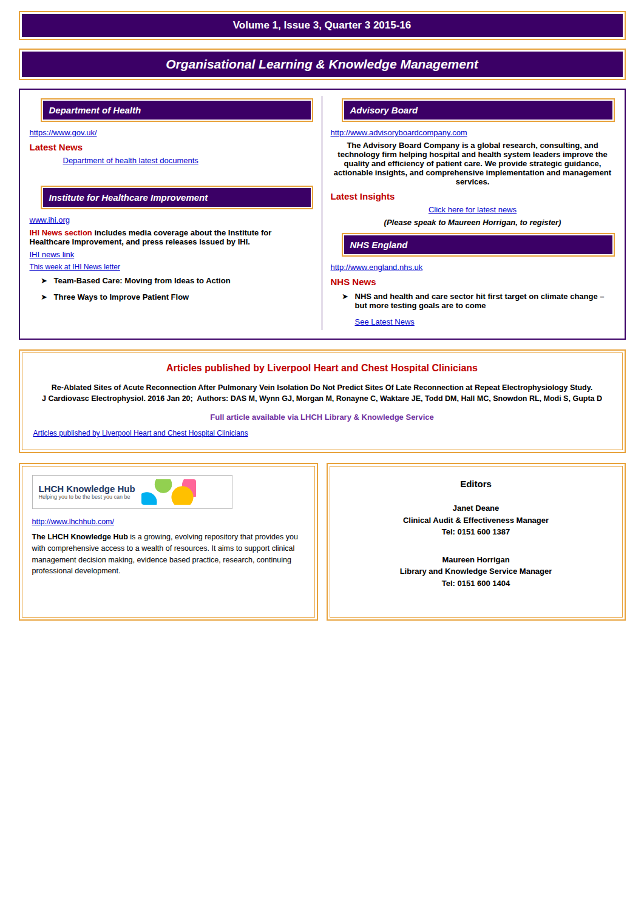Volume 1, Issue 3, Quarter 3 2015-16
Organisational Learning & Knowledge Management
Department of Health
https://www.gov.uk/
Latest News
Department of health latest documents
Institute for Healthcare Improvement
www.ihi.org
IHI News section includes media coverage about the Institute for Healthcare Improvement, and press releases issued by IHI.
IHI news link
This week at IHI News letter
Team-Based Care: Moving from Ideas to Action
Three Ways to Improve Patient Flow
Advisory Board
http://www.advisoryboardcompany.com
The Advisory Board Company is a global research, consulting, and technology firm helping hospital and health system leaders improve the quality and efficiency of patient care. We provide strategic guidance, actionable insights, and comprehensive implementation and management services.
Latest Insights
Click here for latest news
(Please speak to Maureen Horrigan, to register)
NHS England
http://www.england.nhs.uk
NHS News
NHS and health and care sector hit first target on climate change – but more testing goals are to come
See Latest News
Articles published by Liverpool Heart and Chest Hospital Clinicians
Re-Ablated Sites of Acute Reconnection After Pulmonary Vein Isolation Do Not Predict Sites Of Late Reconnection at Repeat Electrophysiology Study.
J Cardiovasc Electrophysiol. 2016 Jan 20; Authors: DAS M, Wynn GJ, Morgan M, Ronayne C, Waktare JE, Todd DM, Hall MC, Snowdon RL, Modi S, Gupta D
Full article available via LHCH Library & Knowledge Service
Articles published by Liverpool Heart and Chest Hospital Clinicians
LHCH Knowledge Hub Helping you to be the best you can be
http://www.lhchhub.com/
The LHCH Knowledge Hub is a growing, evolving repository that provides you with comprehensive access to a wealth of resources. It aims to support clinical management decision making, evidence based practice, research, continuing professional development.
Editors
Janet Deane
Clinical Audit & Effectiveness Manager
Tel: 0151 600 1387
Maureen Horrigan
Library and Knowledge Service Manager
Tel: 0151 600 1404